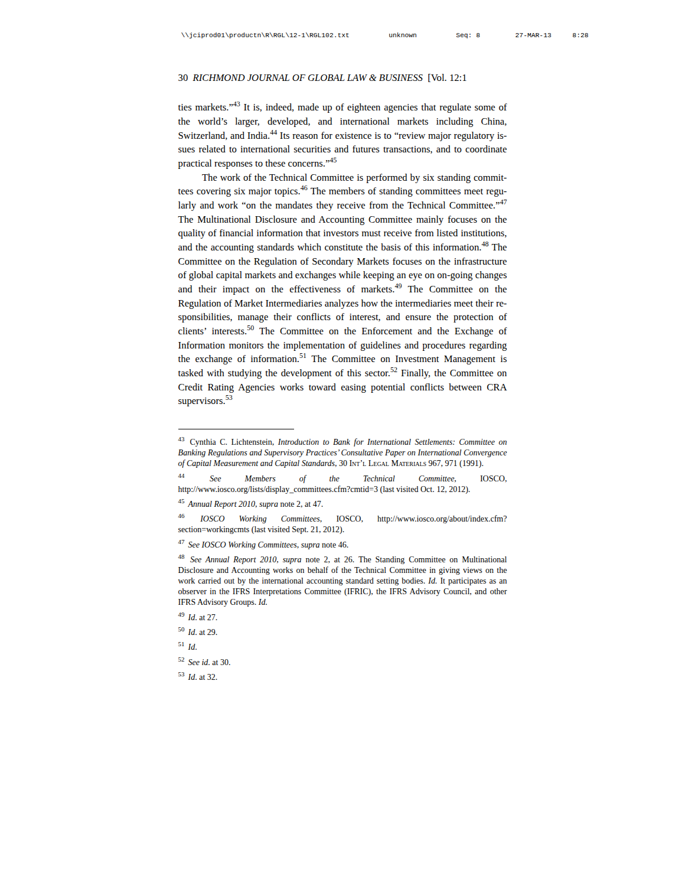\\jciprod01\productn\R\RGL\12-1\RGL102.txt unknown Seq: 8 27-MAR-13 8:28
30 RICHMOND JOURNAL OF GLOBAL LAW & BUSINESS [Vol. 12:1
ties markets.”43 It is, indeed, made up of eighteen agencies that regulate some of the world’s larger, developed, and international markets including China, Switzerland, and India.44 Its reason for existence is to “review major regulatory issues related to international securities and futures transactions, and to coordinate practical responses to these concerns.”45
The work of the Technical Committee is performed by six standing committees covering six major topics.46 The members of standing committees meet regularly and work “on the mandates they receive from the Technical Committee.”47 The Multinational Disclosure and Accounting Committee mainly focuses on the quality of financial information that investors must receive from listed institutions, and the accounting standards which constitute the basis of this information.48 The Committee on the Regulation of Secondary Markets focuses on the infrastructure of global capital markets and exchanges while keeping an eye on on-going changes and their impact on the effectiveness of markets.49 The Committee on the Regulation of Market Intermediaries analyzes how the intermediaries meet their responsibilities, manage their conflicts of interest, and ensure the protection of clients’ interests.50 The Committee on the Enforcement and the Exchange of Information monitors the implementation of guidelines and procedures regarding the exchange of information.51 The Committee on Investment Management is tasked with studying the development of this sector.52 Finally, the Committee on Credit Rating Agencies works toward easing potential conflicts between CRA supervisors.53
43 Cynthia C. Lichtenstein, Introduction to Bank for International Settlements: Committee on Banking Regulations and Supervisory Practices’ Consultative Paper on International Convergence of Capital Measurement and Capital Standards, 30 Int’l Legal Materials 967, 971 (1991).
44 See Members of the Technical Committee, IOSCO, http://www.iosco.org/lists/display_committees.cfm?cmtid=3 (last visited Oct. 12, 2012).
45 Annual Report 2010, supra note 2, at 47.
46 IOSCO Working Committees, IOSCO, http://www.iosco.org/about/index.cfm?section=workingcmts (last visited Sept. 21, 2012).
47 See IOSCO Working Committees, supra note 46.
48 See Annual Report 2010, supra note 2, at 26. The Standing Committee on Multinational Disclosure and Accounting works on behalf of the Technical Committee in giving views on the work carried out by the international accounting standard setting bodies. Id. It participates as an observer in the IFRS Interpretations Committee (IFRIC), the IFRS Advisory Council, and other IFRS Advisory Groups. Id.
49 Id. at 27.
50 Id. at 29.
51 Id.
52 See id. at 30.
53 Id. at 32.